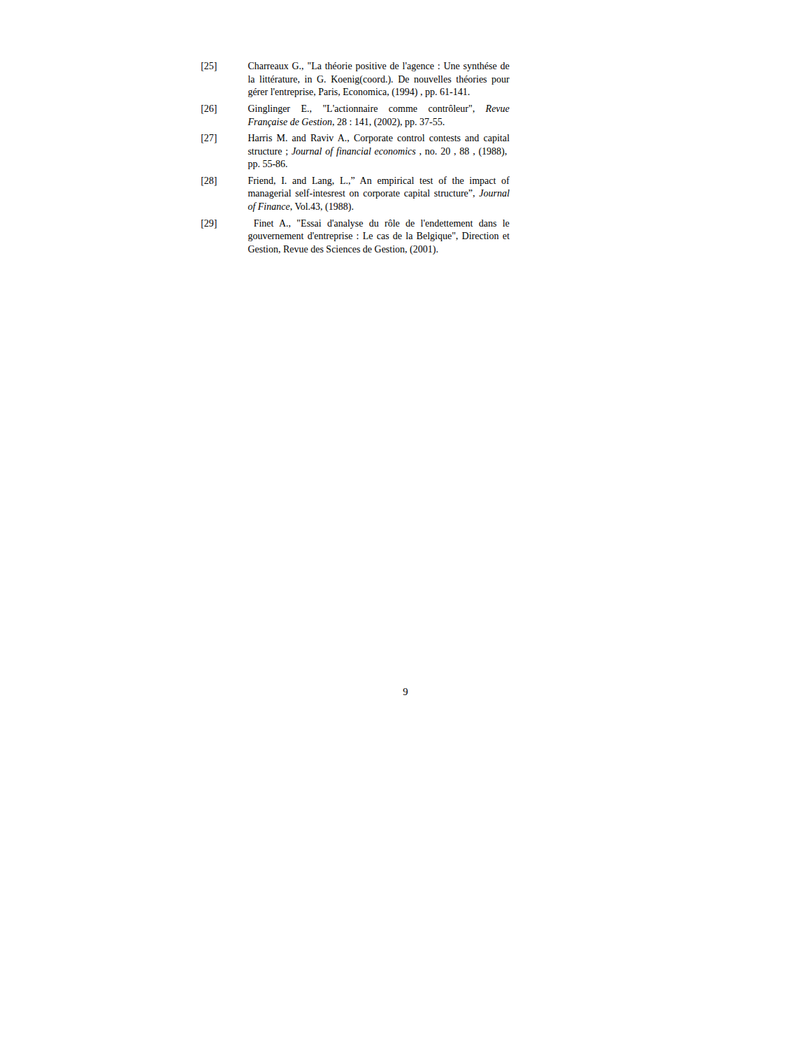[25]
Charreaux G., "La théorie positive de l'agence : Une synthése de la littérature, in G. Koenig(coord.). De nouvelles théories pour gérer l'entreprise, Paris, Economica, (1994) , pp. 61-141.
[26]
Ginglinger E., "L'actionnaire comme contrôleur", Revue Française de Gestion, 28 : 141, (2002), pp. 37-55.
[27]
Harris M. and Raviv A., Corporate control contests and capital structure ; Journal of financial economics , no. 20 , 88 , (1988), pp. 55-86.
[28]
Friend, I. and Lang, L.,” An empirical test of the impact of managerial self-intesrest on corporate capital structure”, Journal of Finance, Vol.43, (1988).
[29]
Finet A., "Essai d'analyse du rôle de l'endettement dans le gouvernement d'entreprise : Le cas de la Belgique", Direction et Gestion, Revue des Sciences de Gestion, (2001).
9